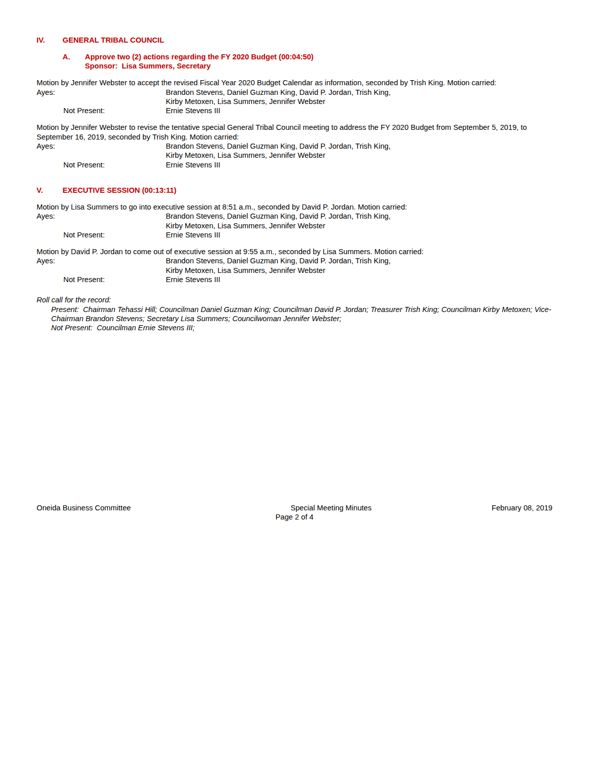IV. GENERAL TRIBAL COUNCIL
A. Approve two (2) actions regarding the FY 2020 Budget (00:04:50)
Sponsor: Lisa Summers, Secretary
Motion by Jennifer Webster to accept the revised Fiscal Year 2020 Budget Calendar as information, seconded by Trish King. Motion carried:
| Ayes: | Brandon Stevens, Daniel Guzman King, David P. Jordan, Trish King, Kirby Metoxen, Lisa Summers, Jennifer Webster |
| Not Present: | Ernie Stevens III |
Motion by Jennifer Webster to revise the tentative special General Tribal Council meeting to address the FY 2020 Budget from September 5, 2019, to September 16, 2019, seconded by Trish King. Motion carried:
| Ayes: | Brandon Stevens, Daniel Guzman King, David P. Jordan, Trish King, Kirby Metoxen, Lisa Summers, Jennifer Webster |
| Not Present: | Ernie Stevens III |
V. EXECUTIVE SESSION (00:13:11)
Motion by Lisa Summers to go into executive session at 8:51 a.m., seconded by David P. Jordan. Motion carried:
| Ayes: | Brandon Stevens, Daniel Guzman King, David P. Jordan, Trish King, Kirby Metoxen, Lisa Summers, Jennifer Webster |
| Not Present: | Ernie Stevens III |
Motion by David P. Jordan to come out of executive session at 9:55 a.m., seconded by Lisa Summers. Motion carried:
| Ayes: | Brandon Stevens, Daniel Guzman King, David P. Jordan, Trish King, Kirby Metoxen, Lisa Summers, Jennifer Webster |
| Not Present: | Ernie Stevens III |
Roll call for the record:
Present: Chairman Tehassi Hill; Councilman Daniel Guzman King; Councilman David P. Jordan; Treasurer Trish King; Councilman Kirby Metoxen; Vice-Chairman Brandon Stevens; Secretary Lisa Summers; Councilwoman Jennifer Webster;
Not Present: Councilman Ernie Stevens III;
| Oneida Business Committee | Special Meeting Minutes | February 08, 2019 |
Page 2 of 4